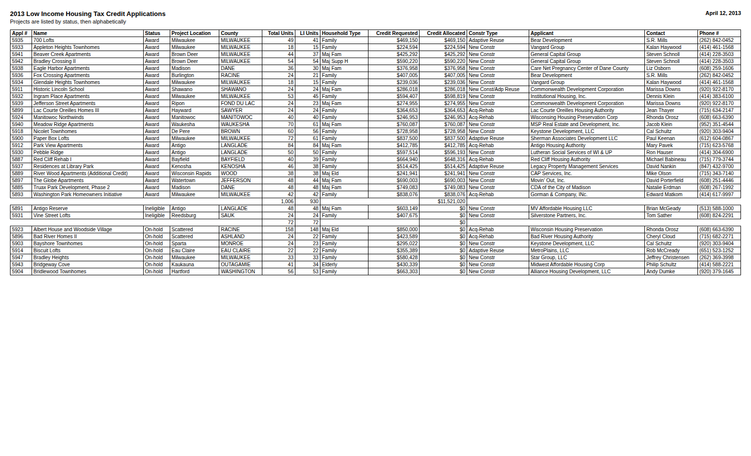April 12, 2013
2013 Low Income Housing Tax Credit Applications
Projects are listed by status, then alphabetically
| Appl # | Name | Status | Project Location | County | Total Units | LI Units | Household Type | Credit Requested | Credit Allocated | Constr Type | Applicant | Contact | Phone # |
| --- | --- | --- | --- | --- | --- | --- | --- | --- | --- | --- | --- | --- | --- |
| 5935 | 700 Lofts | Award | Milwaukee | MILWAUKEE | 49 | 41 | Family | $469,150 | $469,150 | Adaptive Reuse | Bear Development | S.R. Mills | (262) 842-0452 |
| 5933 | Appleton Heights Townhomes | Award | Milwaukee | MILWAUKEE | 18 | 15 | Family | $224,594 | $224,594 | New Constr | Vangard Group | Kalan Haywood | (414) 461-1568 |
| 5941 | Beaver Creek Apartments | Award | Brown Deer | MILWAUKEE | 44 | 37 | Maj Fam | $425,292 | $425,292 | New Constr | General Capital Group | Steven Schnoll | (414) 228-3503 |
| 5942 | Bradley Crossing II | Award | Brown Deer | MILWAUKEE | 54 | 54 | Maj Supp H | $590,220 | $590,220 | New Constr | General Capital Group | Steven Schnoll | (414) 228-3503 |
| 5938 | Eagle Harbor Apartments | Award | Madison | DANE | 36 | 30 | Maj Fam | $376,958 | $376,958 | New Constr | Care Net Pregnancy Center of Dane County | Liz Osborn | (608) 259-1606 |
| 5936 | Fox Crossing Apartments | Award | Burlington | RACINE | 24 | 21 | Family | $407,005 | $407,005 | New Constr | Bear Development | S.R. Mills | (262) 842-0452 |
| 5934 | Glendale Heights Townhomes | Award | Milwaukee | MILWAUKEE | 18 | 15 | Family | $239,036 | $239,036 | New Constr | Vangard Group | Kalan Haywood | (414) 461-1568 |
| 5911 | Historic Lincoln School | Award | Shawano | SHAWANO | 24 | 24 | Maj Fam | $286,018 | $286,018 | New Const/Adp Reuse | Commonwealth Development Corporation | Marissa Downs | (920) 922-8170 |
| 5932 | Ingram Place Apartments | Award | Milwaukee | MILWAUKEE | 53 | 45 | Family | $594,407 | $598,819 | New Constr | Institutional Housing, Inc. | Dennis Klein | (414) 383-6100 |
| 5939 | Jefferson Street Apartments | Award | Ripon | FOND DU LAC | 24 | 23 | Maj Fam | $274,955 | $274,955 | New Constr | Commonwealth Development Corporation | Marissa Downs | (920) 922-8170 |
| 5899 | Lac Courte Oreilles Homes III | Award | Hayward | SAWYER | 24 | 24 | Family | $364,653 | $364,653 | Acq-Rehab | Lac Courte Oreilles Housing Authority | Jean Thayer | (715) 634-2147 |
| 5924 | Manitowoc Northwinds | Award | Manitowoc | MANITOWOC | 40 | 40 | Family | $246,953 | $246,953 | Acq-Rehab | Wisconsing Housing Preservation Corp | Rhonda Orosz | (608) 663-6390 |
| 5940 | Meadow Ridge Apartments | Award | Waukesha | WAUKESHA | 70 | 61 | Maj Fam | $760,087 | $760,087 | New Constr | MSP Real Estate and Development, Inc. | Jacob Klein | (952) 351-4544 |
| 5918 | Nicolet Townhomes | Award | De Pere | BROWN | 60 | 56 | Family | $728,958 | $728,958 | New Constr | Keystone Development, LLC | Cal Schultz | (920) 303-9404 |
| 5900 | Paper Box Lofts | Award | Milwaukee | MILWAUKEE | 72 | 61 | Family | $837,500 | $837,500 | Adaptive Reuse | Sherman Associates Development LLC | Paul Keenan | (612) 604-0867 |
| 5912 | Park View Apartments | Award | Antigo | LANGLADE | 84 | 84 | Maj Fam | $412,785 | $412,785 | Acq-Rehab | Antigo Housing Authority | Mary Pavek | (715) 623-5768 |
| 5930 | Pebble Ridge | Award | Antigo | LANGLADE | 50 | 50 | Family | $597,514 | $596,193 | New Constr | Lutheran Social Services of WI & UP | Ron Hauser | (414) 304-6900 |
| 5887 | Red Cliff Rehab I | Award | Bayfield | BAYFIELD | 40 | 39 | Family | $664,940 | $648,316 | Acq-Rehab | Red Cliff Housing Authority | Michael Babineau | (715) 779-3744 |
| 5937 | Residences at Library Park | Award | Kenosha | KENOSHA | 46 | 38 | Family | $514,425 | $514,425 | Adaptive Reuse | Legacy Property Management Services | David Nankin | (847) 432-9700 |
| 5889 | River Wood Apartments (Additional Credit) | Award | Wisconsin Rapids | WOOD | 38 | 38 | Maj Eld | $241,941 | $241,941 | New Constr | CAP Services, Inc. | Mike Olson | (715) 343-7140 |
| 5897 | The Globe Apartments | Award | Watertown | JEFFERSON | 48 | 44 | Maj Fam | $690,003 | $690,003 | New Constr | Movin' Out, Inc. | David Porterfield | (608) 251-4446 |
| 5885 | Truax Park Development, Phase 2 | Award | Madison | DANE | 48 | 48 | Maj Fam | $749,083 | $749,083 | New Constr | CDA of the City of Madison | Natalie Erdman | (608) 267-1992 |
| 5893 | Washington Park Homeowners Initiative | Award | Milwaukee | MILWAUKEE | 42 | 42 | Family | $838,076 | $838,076 | Acq-Rehab | Gorman & Company, INc. | Edward Matkom | (414) 617-9997 |
| | | | | | 1,006 | 930 | | | $11,521,020 | | | | |
| 5891 | Antigo Reserve | Ineligible | Antigo | LANGLADE | 48 | 48 | Maj Fam | $603,149 | $0 | New Constr | MV Affordable Housing LLC | Brian McGeady | (513) 588-1000 |
| 5931 | Vine Street Lofts | Ineligible | Reedsburg | SAUK | 24 | 24 | Family | $407,675 | $0 | New Constr | Silverstone Partners, Inc. | Tom Sather | (608) 824-2291 |
| | | | | | 72 | 72 | | | $0 | | | | |
| 5923 | Albert House and Woodside Village | On-hold | Scattered | RACINE | 158 | 148 | Maj Eld | $850,000 | $0 | Acq-Rehab | Wisconsin Housing Preservation | Rhonda Orosz | (608) 663-6390 |
| 5896 | Bad River Homes II | On-hold | Scattered | ASHLAND | 24 | 22 | Family | $423,589 | $0 | Acq-Rehab | Bad River Housing Authority | Cheryl Cloud | (715) 682-2271 |
| 5903 | Bayshore Townhomes | On-hold | Sparta | MONROE | 24 | 23 | Family | $295,022 | $0 | New Constr | Keystone Development, LLC | Cal Schultz | (920) 303-9404 |
| 5914 | Biscuit Lofts | On-hold | Eau Claire | EAU CLAIRE | 22 | 22 | Family | $355,389 | $0 | Adaptive Reuse | MetroPlains, LLC | Rob McCready | (651) 523-1252 |
| 5947 | Bradley Heights | On-hold | Milwaukee | MILWAUKEE | 33 | 33 | Family | $580,428 | $0 | New Constr | Star Group, LLC | Jeffrey Christensen | (262) 369-3998 |
| 5943 | Bridgeway Cove | On-hold | Kaukauna | OUTAGAMIE | 41 | 34 | Elderly | $430,339 | $0 | New Constr | Midwest Affordable Housing Corp | Philip Schultz | (414) 588-2221 |
| 5904 | Bridlewood Townhomes | On-hold | Hartford | WASHINGTON | 56 | 53 | Family | $663,303 | $0 | New Constr | Alliance Housing Development, LLC | Andy Dumke | (920) 379-1645 |